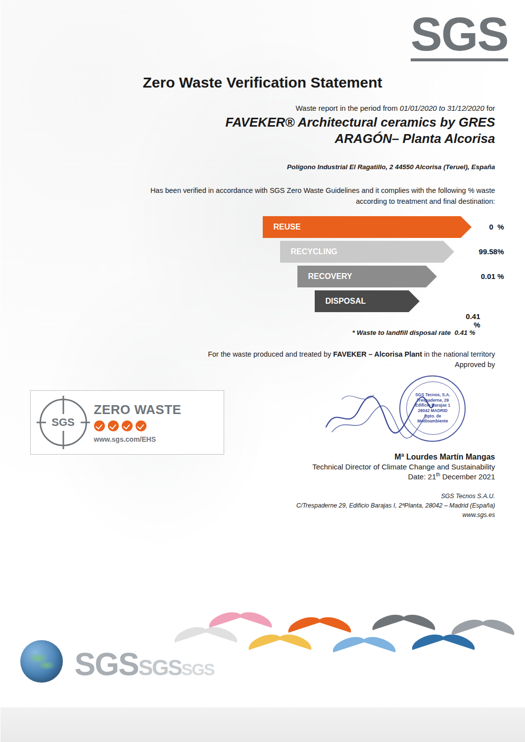SGS
Zero Waste Verification Statement
Waste report in the period from 01/01/2020 to 31/12/2020 for
FAVEKER® Architectural ceramics by GRES
ARAGÓN– Planta Alcorisa
Polígono Industrial El Ragatillo, 2 44550 Alcorisa (Teruel), España
Has been verified in accordance with SGS Zero Waste Guidelines and it complies with the following % waste according to treatment and final destination:
REUSE
0 %
RECYCLING
99.58%
RECOVERY
0.01 %
DISPOSAL
0.41
%
* Waste to landfill disposal rate 0.41 %
For the waste produced and treated by FAVEKER – Alcorisa Plant in the national territory
Approved by
SGS
ZERO WASTE
www.sgs.com/EHS
SGS Tecnos, S.A.
Trespaderne, 29
Edificio Barajas 1
28042 MADRID
Dpto. de Medioambiente
Mª Lourdes Martín Mangas
Technical Director of Climate Change and Sustainability
Date: 21th December 2021
SGS Tecnos S.A.U.
C/Trespaderne 29, Edificio Barajas I, 2ªPlanta, 28042 – Madrid (España)
www.sgs.es
SGSSGS SGS